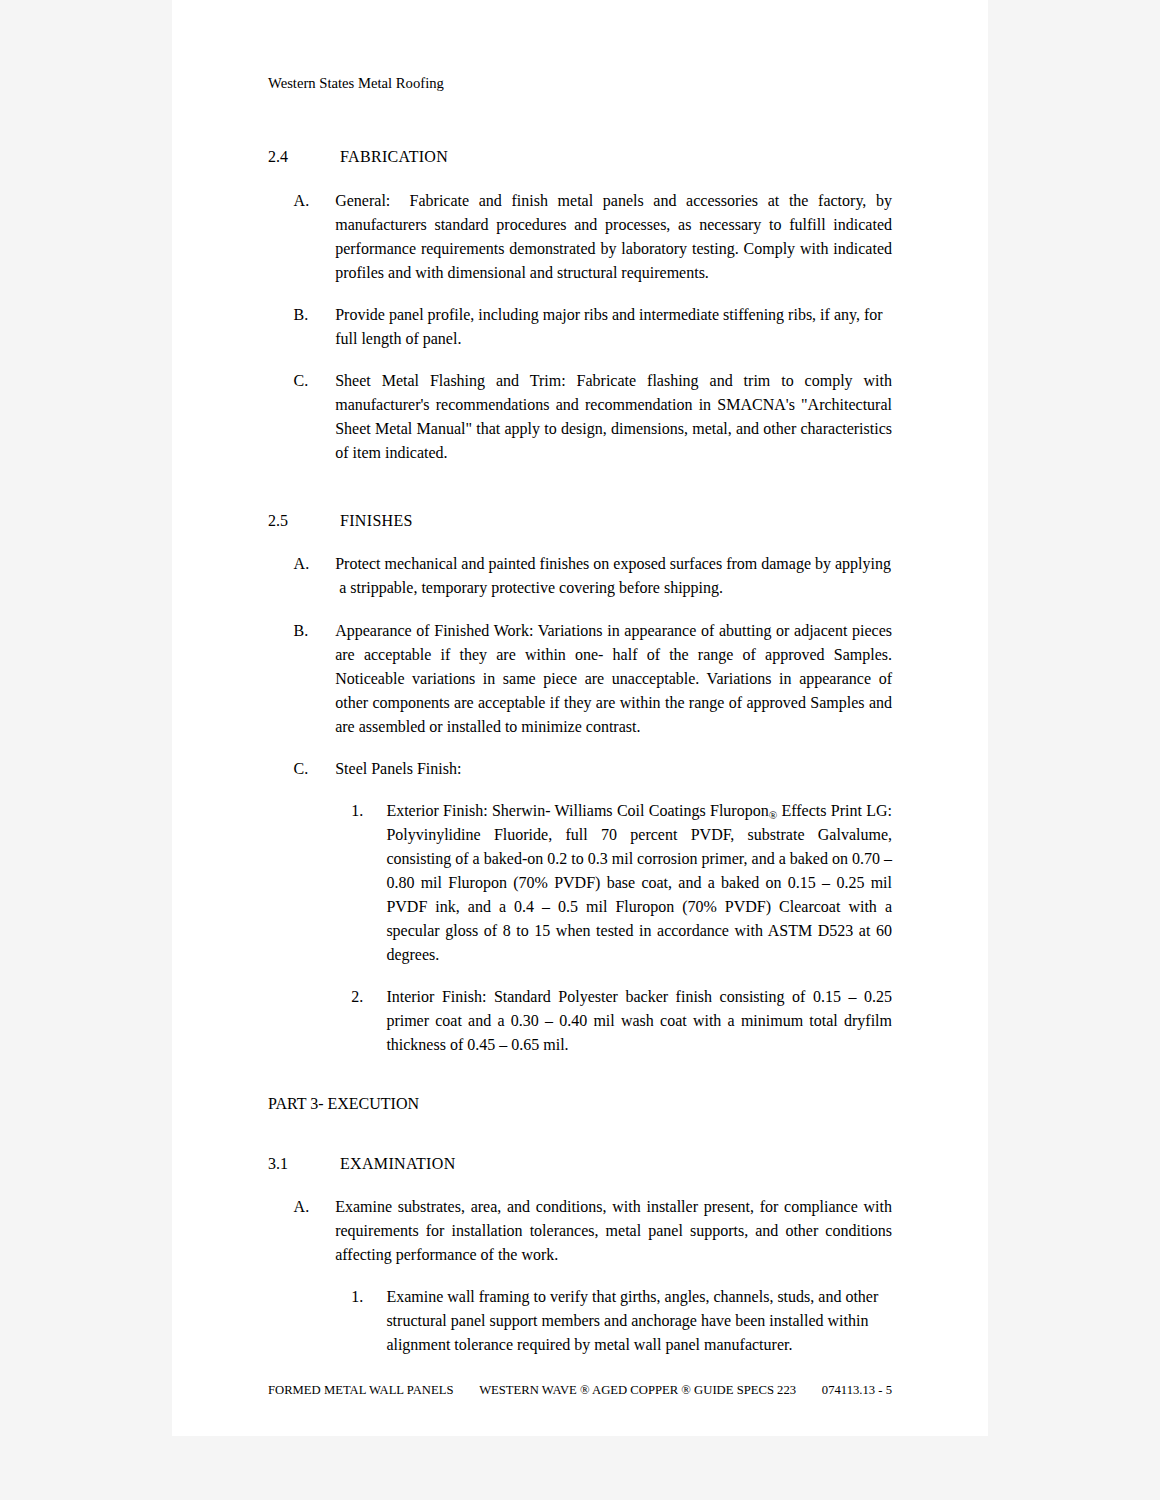Western States Metal Roofing
2.4 FABRICATION
A. General: Fabricate and finish metal panels and accessories at the factory, by manufacturers standard procedures and processes, as necessary to fulfill indicated performance requirements demonstrated by laboratory testing. Comply with indicated profiles and with dimensional and structural requirements.
B. Provide panel profile, including major ribs and intermediate stiffening ribs, if any, for full length of panel.
C. Sheet Metal Flashing and Trim: Fabricate flashing and trim to comply with manufacturer's recommendations and recommendation in SMACNA's "Architectural Sheet Metal Manual" that apply to design, dimensions, metal, and other characteristics of item indicated.
2.5 FINISHES
A. Protect mechanical and painted finishes on exposed surfaces from damage by applying
a strippable, temporary protective covering before shipping.
B. Appearance of Finished Work: Variations in appearance of abutting or adjacent pieces are acceptable if they are within one- half of the range of approved Samples. Noticeable variations in same piece are unacceptable. Variations in appearance of other components are acceptable if they are within the range of approved Samples and are assembled or installed to minimize contrast.
C. Steel Panels Finish:
1. Exterior Finish: Sherwin- Williams Coil Coatings Fluropon® Effects Print LG: Polyvinylidine Fluoride, full 70 percent PVDF, substrate Galvalume, consisting of a baked-on 0.2 to 0.3 mil corrosion primer, and a baked on 0.70 – 0.80 mil Fluropon (70% PVDF) base coat, and a baked on 0.15 – 0.25 mil PVDF ink, and a 0.4 – 0.5 mil Fluropon (70% PVDF) Clearcoat with a specular gloss of 8 to 15 when tested in accordance with ASTM D523 at 60 degrees.
2. Interior Finish: Standard Polyester backer finish consisting of 0.15 – 0.25 primer coat and a 0.30 – 0.40 mil wash coat with a minimum total dryfilm thickness of 0.45 – 0.65 mil.
PART 3- EXECUTION
3.1 EXAMINATION
A. Examine substrates, area, and conditions, with installer present, for compliance with requirements for installation tolerances, metal panel supports, and other conditions affecting performance of the work.
1. Examine wall framing to verify that girths, angles, channels, studs, and other structural panel support members and anchorage have been installed within alignment tolerance required by metal wall panel manufacturer.
FORMED METAL WALL PANELS WESTERN WAVE ® AGED COPPER ® GUIDE SPECS 223 074113.13 - 5